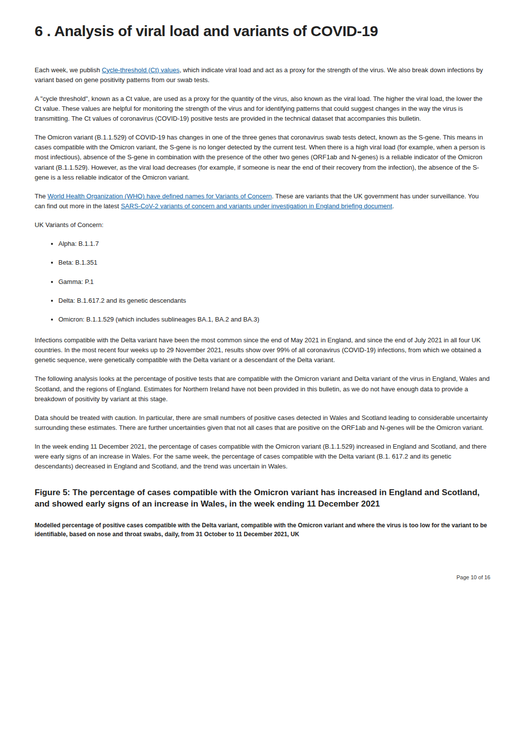6 . Analysis of viral load and variants of COVID-19
Each week, we publish Cycle-threshold (Ct) values, which indicate viral load and act as a proxy for the strength of the virus. We also break down infections by variant based on gene positivity patterns from our swab tests.
A "cycle threshold", known as a Ct value, are used as a proxy for the quantity of the virus, also known as the viral load. The higher the viral load, the lower the Ct value. These values are helpful for monitoring the strength of the virus and for identifying patterns that could suggest changes in the way the virus is transmitting. The Ct values of coronavirus (COVID-19) positive tests are provided in the technical dataset that accompanies this bulletin.
The Omicron variant (B.1.1.529) of COVID-19 has changes in one of the three genes that coronavirus swab tests detect, known as the S-gene. This means in cases compatible with the Omicron variant, the S-gene is no longer detected by the current test. When there is a high viral load (for example, when a person is most infectious), absence of the S-gene in combination with the presence of the other two genes (ORF1ab and N-genes) is a reliable indicator of the Omicron variant (B.1.1.529). However, as the viral load decreases (for example, if someone is near the end of their recovery from the infection), the absence of the S-gene is a less reliable indicator of the Omicron variant.
The World Health Organization (WHO) have defined names for Variants of Concern. These are variants that the UK government has under surveillance. You can find out more in the latest SARS-CoV-2 variants of concern and variants under investigation in England briefing document.
UK Variants of Concern:
Alpha: B.1.1.7
Beta: B.1.351
Gamma: P.1
Delta: B.1.617.2 and its genetic descendants
Omicron: B.1.1.529 (which includes sublineages BA.1, BA.2 and BA.3)
Infections compatible with the Delta variant have been the most common since the end of May 2021 in England, and since the end of July 2021 in all four UK countries. In the most recent four weeks up to 29 November 2021, results show over 99% of all coronavirus (COVID-19) infections, from which we obtained a genetic sequence, were genetically compatible with the Delta variant or a descendant of the Delta variant.
The following analysis looks at the percentage of positive tests that are compatible with the Omicron variant and Delta variant of the virus in England, Wales and Scotland, and the regions of England. Estimates for Northern Ireland have not been provided in this bulletin, as we do not have enough data to provide a breakdown of positivity by variant at this stage.
Data should be treated with caution. In particular, there are small numbers of positive cases detected in Wales and Scotland leading to considerable uncertainty surrounding these estimates. There are further uncertainties given that not all cases that are positive on the ORF1ab and N-genes will be the Omicron variant.
In the week ending 11 December 2021, the percentage of cases compatible with the Omicron variant (B.1.1.529) increased in England and Scotland, and there were early signs of an increase in Wales. For the same week, the percentage of cases compatible with the Delta variant (B.1. 617.2 and its genetic descendants) decreased in England and Scotland, and the trend was uncertain in Wales.
Figure 5: The percentage of cases compatible with the Omicron variant has increased in England and Scotland, and showed early signs of an increase in Wales, in the week ending 11 December 2021
Modelled percentage of positive cases compatible with the Delta variant, compatible with the Omicron variant and where the virus is too low for the variant to be identifiable, based on nose and throat swabs, daily, from 31 October to 11 December 2021, UK
Page 10 of 16